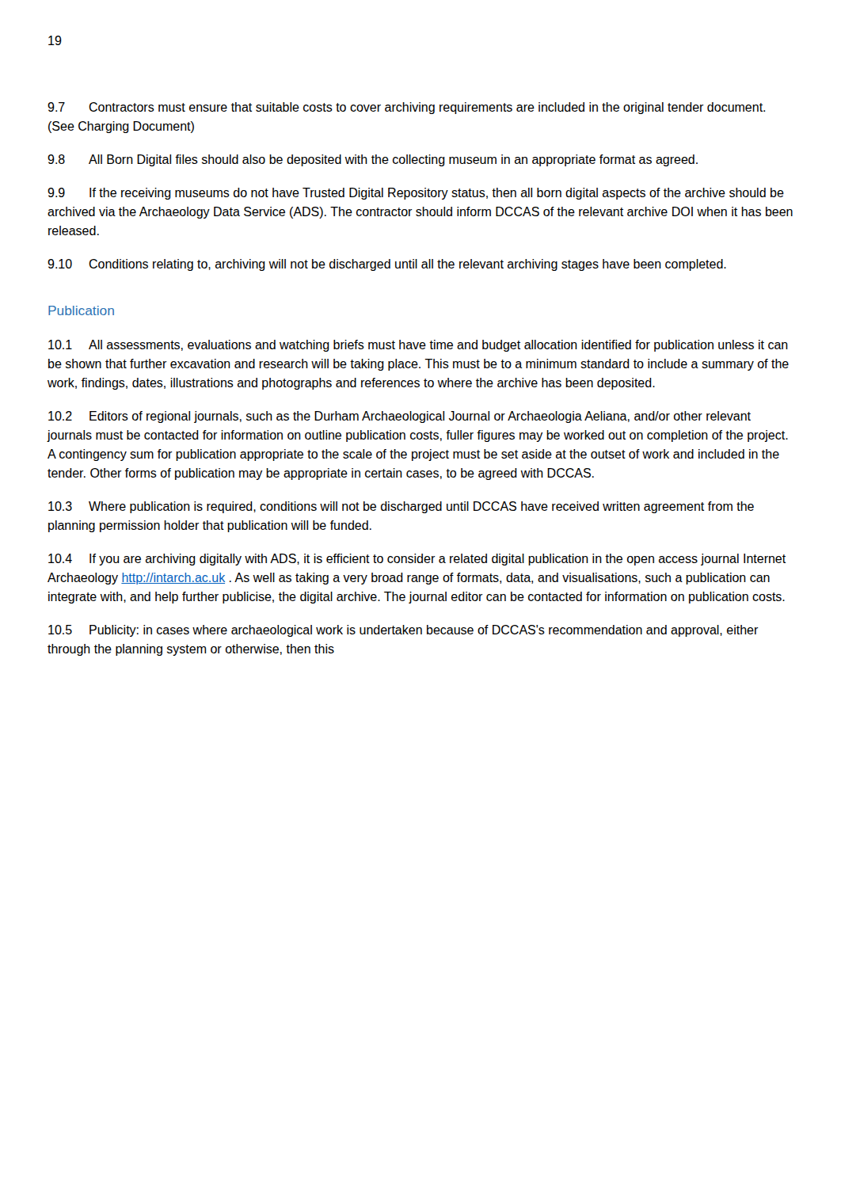19
9.7 Contractors must ensure that suitable costs to cover archiving requirements are included in the original tender document. (See Charging Document)
9.8 All Born Digital files should also be deposited with the collecting museum in an appropriate format as agreed.
9.9 If the receiving museums do not have Trusted Digital Repository status, then all born digital aspects of the archive should be archived via the Archaeology Data Service (ADS). The contractor should inform DCCAS of the relevant archive DOI when it has been released.
9.10 Conditions relating to, archiving will not be discharged until all the relevant archiving stages have been completed.
Publication
10.1 All assessments, evaluations and watching briefs must have time and budget allocation identified for publication unless it can be shown that further excavation and research will be taking place. This must be to a minimum standard to include a summary of the work, findings, dates, illustrations and photographs and references to where the archive has been deposited.
10.2 Editors of regional journals, such as the Durham Archaeological Journal or Archaeologia Aeliana, and/or other relevant journals must be contacted for information on outline publication costs, fuller figures may be worked out on completion of the project. A contingency sum for publication appropriate to the scale of the project must be set aside at the outset of work and included in the tender. Other forms of publication may be appropriate in certain cases, to be agreed with DCCAS.
10.3 Where publication is required, conditions will not be discharged until DCCAS have received written agreement from the planning permission holder that publication will be funded.
10.4 If you are archiving digitally with ADS, it is efficient to consider a related digital publication in the open access journal Internet Archaeology http://intarch.ac.uk . As well as taking a very broad range of formats, data, and visualisations, such a publication can integrate with, and help further publicise, the digital archive. The journal editor can be contacted for information on publication costs.
10.5 Publicity: in cases where archaeological work is undertaken because of DCCAS's recommendation and approval, either through the planning system or otherwise, then this